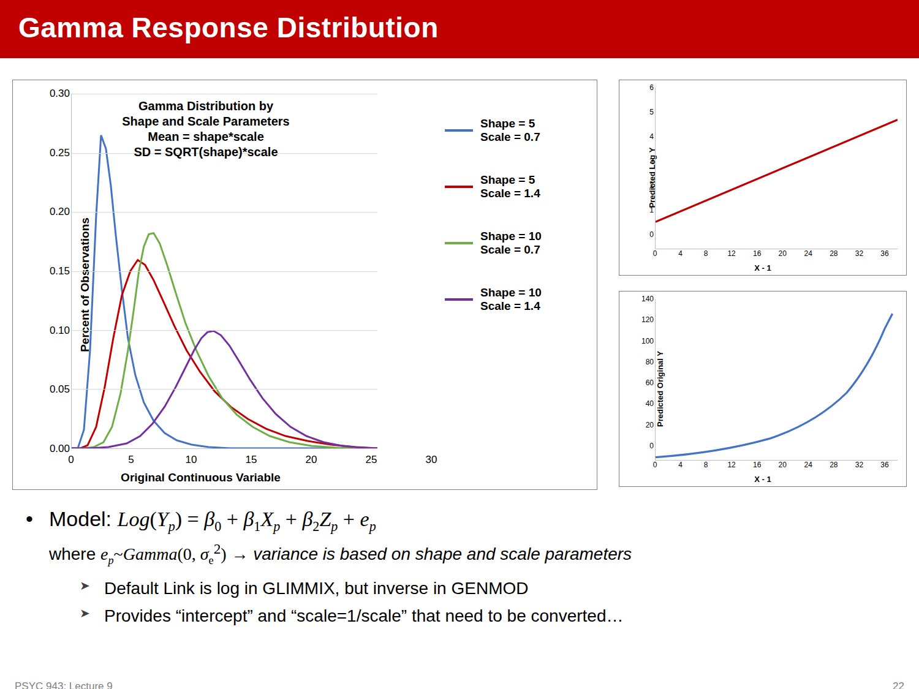Gamma Response Distribution
Percent of Observations
0.30 0.25 0.20 0.15 0.10 0.05 0.00
0 5 10 15 20 25 30
Original Continuous Variable
Gamma Distribution by
Shape and Scale Parameters
Mean = shape*scale
SD = SQRT(shape)*scale
Shape = 5
Scale = 0.7
Shape = 5
Scale = 1.4
Shape = 10
Scale = 0.7
Shape = 10
Scale = 1.4
Predicted Log Y
6 5 4 3 2 1 0
0 4 8 12 16 20 24 28 32 36
X - 1
Predicted Original Y
140 120 100 80 60 40 20 0
0 4 8 12 16 20 24 28 32 36
X - 1
Model: Log(Yp) = β0 + β1Xp + β2Zp + ep
where ep~Gamma(0, σe2) → variance is based on shape and scale parameters
Default Link is log in GLIMMIX, but inverse in GENMOD
Provides “intercept” and “scale=1/scale” that need to be converted…
PSYC 943: Lecture 9 22